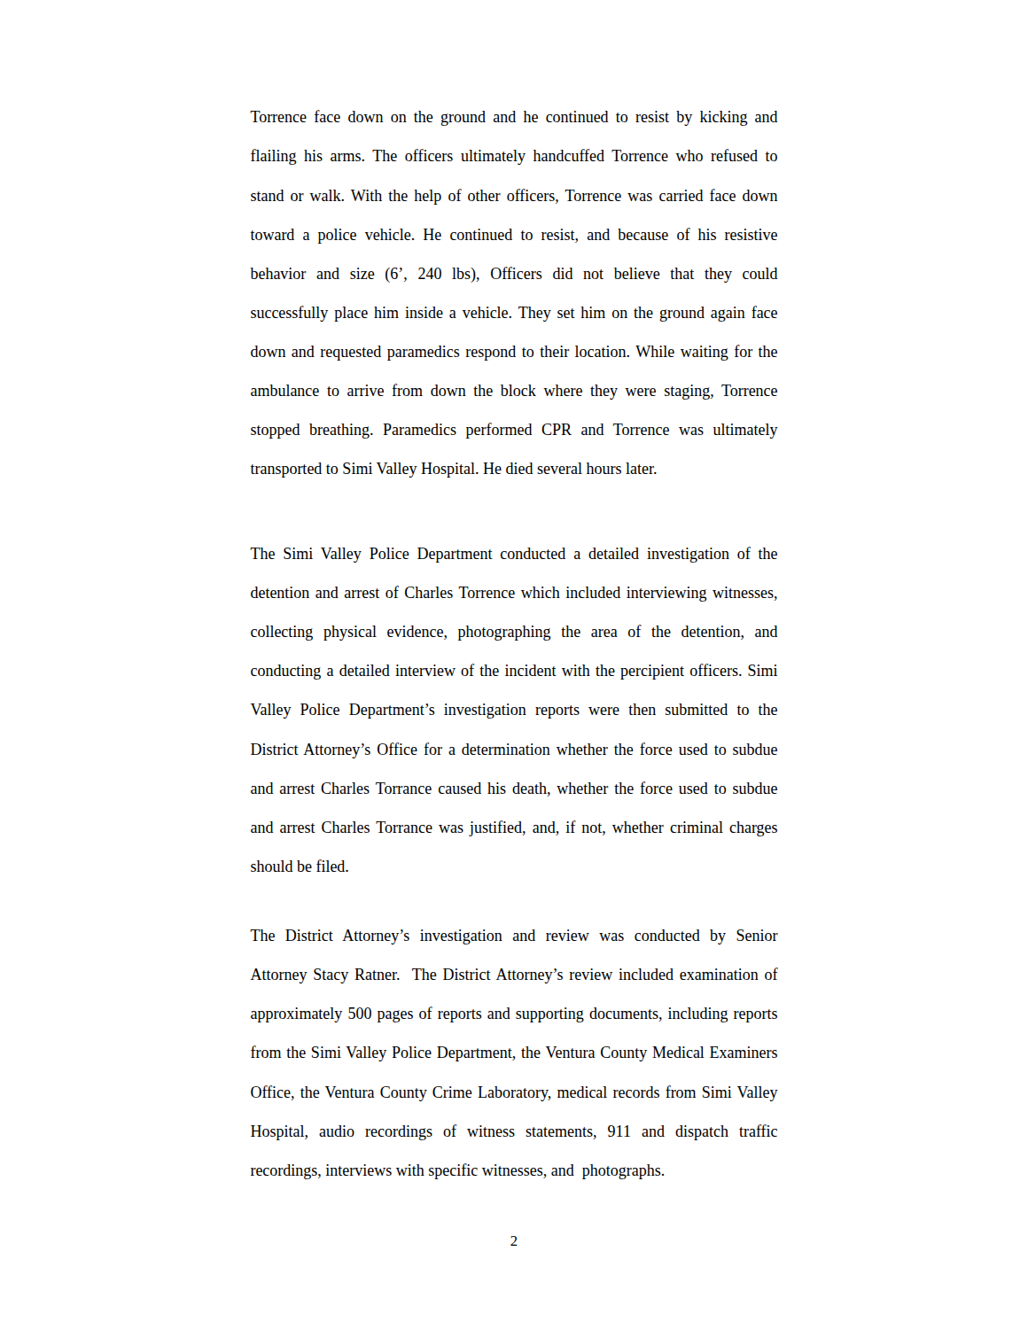Torrence face down on the ground and he continued to resist by kicking and flailing his arms. The officers ultimately handcuffed Torrence who refused to stand or walk. With the help of other officers, Torrence was carried face down toward a police vehicle. He continued to resist, and because of his resistive behavior and size (6’, 240 lbs), Officers did not believe that they could successfully place him inside a vehicle. They set him on the ground again face down and requested paramedics respond to their location. While waiting for the ambulance to arrive from down the block where they were staging, Torrence stopped breathing. Paramedics performed CPR and Torrence was ultimately transported to Simi Valley Hospital. He died several hours later.
The Simi Valley Police Department conducted a detailed investigation of the detention and arrest of Charles Torrence which included interviewing witnesses, collecting physical evidence, photographing the area of the detention, and conducting a detailed interview of the incident with the percipient officers. Simi Valley Police Department’s investigation reports were then submitted to the District Attorney’s Office for a determination whether the force used to subdue and arrest Charles Torrance caused his death, whether the force used to subdue and arrest Charles Torrance was justified, and, if not, whether criminal charges should be filed.
The District Attorney’s investigation and review was conducted by Senior Attorney Stacy Ratner. The District Attorney’s review included examination of approximately 500 pages of reports and supporting documents, including reports from the Simi Valley Police Department, the Ventura County Medical Examiners Office, the Ventura County Crime Laboratory, medical records from Simi Valley Hospital, audio recordings of witness statements, 911 and dispatch traffic recordings, interviews with specific witnesses, and photographs.
2